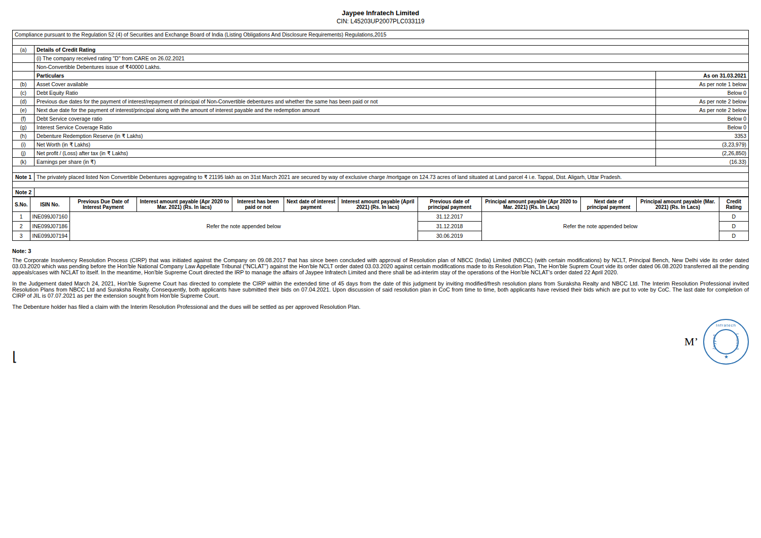Jaypee Infratech Limited
CIN: L45203UP2007PLC033119
| Compliance pursuant to the Regulation 52 (4) of Securities and Exchange Board of India (Listing Obligations And Disclosure Requirements) Regulations,2015 |
| (a) | Details of Credit Rating |
| | (i) The company received rating "D" from CARE on 26.02.2021 |
| | Non-Convertible Debentures issue of ₹40000 Lakhs. |
| | Particulars | As on 31.03.2021 |
| (b) | Asset Cover available | As per note 1 below |
| (c) | Debt Equity Ratio | Below 0 |
| (d) | Previous due dates for the payment of interest/repayment of principal of Non-Convertible debentures and whether the same has been paid or not | As per note 2 below |
| (e) | Next due date for the payment of interest/principal along with the amount of interest payable and the redemption amount | As per note 2 below |
| (f) | Debt Service coverage ratio | Below 0 |
| (g) | Interest Service Coverage Ratio | Below 0 |
| (h) | Debenture Redemption Reserve (in ₹ Lakhs) | 3353 |
| (i) | Net Worth (in ₹ Lakhs) | (3,23,979) |
| (j) | Net profit / (Loss) after tax (in ₹ Lakhs) | (2,26,850) |
| (k) | Earnings per share (in ₹) | (16.33) |
| Note 1 | The privately placed listed Non Convertible Debentures aggregating to ₹ 21195 lakh as on 31st March 2021 are secured by way of exclusive charge /mortgage on 124.73 acres of land situated at Land parcel 4 i.e. Tappal, Dist. Aligarh, Uttar Pradesh. |
| Note 2 | |
| S.No. | ISIN No. | Previous Due Date of Interest Payment | Interest amount payable (Apr 2020 to Mar. 2021) (Rs. In lacs) | Interest has been paid or not | Next date of interest payment | Interest amount payable (April 2021) (Rs. In lacs) | Previous date of principal payment | Principal amount payable (Apr 2020 to Mar. 2021) (Rs. In Lacs) | Next date of principal payment | Principal amount payable (Mar. 2021) (Rs. In Lacs) | Credit Rating |
| --- | --- | --- | --- | --- | --- | --- | --- | --- | --- | --- | --- |
| 1 | INE099J07160 | Refer the note appended below | 31.12.2017 | Refer the note appended below | D |
| 2 | INE099J07186 | 31.12.2018 | D |
| 3 | INE099J07194 | 30.06.2019 | D |
Note: 3
The Corporate Insolvency Resolution Process (CIRP) that was initiated against the Company on 09.08.2017 that has since been concluded with approval of Resolution plan of NBCC (India) Limited (NBCC) (with certain modifications) by NCLT, Principal Bench, New Delhi vide its order dated 03.03.2020 which was pending before the Hon'ble National Company Law Appellate Tribunal ("NCLAT") against the Hon'ble NCLT order dated 03.03.2020 against certain modifications made to its Resolution Plan, The Hon'ble Suprem Court vide its order dated 06.08.2020 transferred all the pending appeals/cases with NCLAT to itself. In the meantime, Hon'ble Supreme Court directed the IRP to manage the affairs of Jaypee Infratech Limited and there shall be ad-interim stay of the operations of the Hon'ble NCLAT's order dated 22 April 2020.
In the Judgement dated March 24, 2021, Hon'ble Supreme Court has directed to complete the CIRP within the extended time of 45 days from the date of this judgment by inviting modified/fresh resolution plans from Suraksha Realty and NBCC Ltd. The Interim Resolution Professional invited Resolution Plans from NBCC Ltd and Suraksha Realty. Consequently, both applicants have submitted their bids on 07.04.2021. Upon discussion of said resolution plan in CoC from time to time, both applicants have revised their bids which are put to vote by CoC. The last date for completion of CIRP of JIL is 07.07.2021 as per the extension sought from Hon'ble Supreme Court.
The Debenture holder has filed a claim with the Interim Resolution Professional and the dues will be settled as per approved Resolution Plan.
⌊
M’
Infratech Jaypee Limited
★